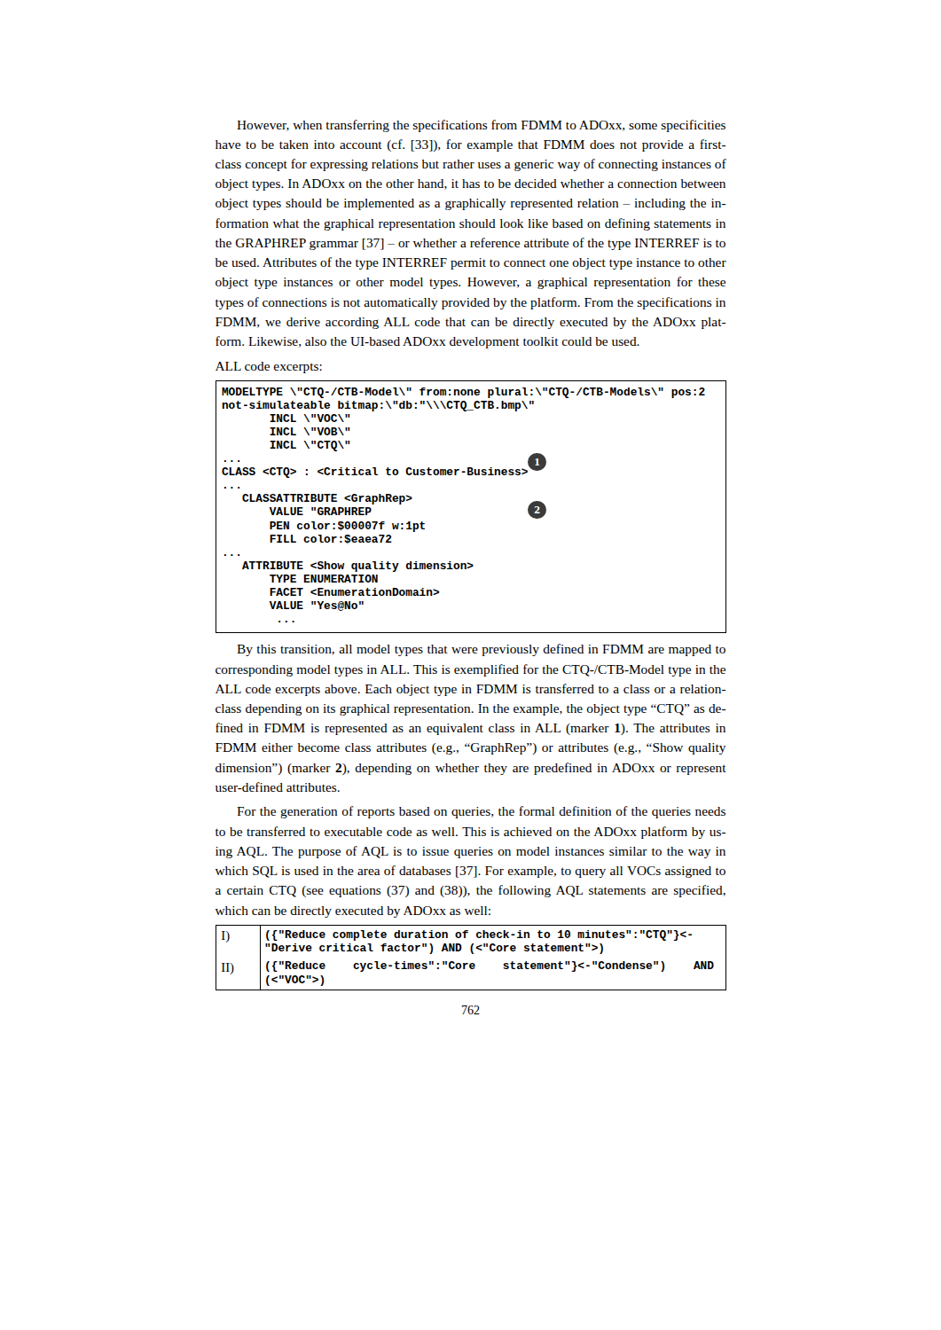However, when transferring the specifications from FDMM to ADOxx, some specificities have to be taken into account (cf. [33]), for example that FDMM does not provide a first-class concept for expressing relations but rather uses a generic way of connecting instances of object types. In ADOxx on the other hand, it has to be decided whether a connection between object types should be implemented as a graphically represented relation – including the information what the graphical representation should look like based on defining statements in the GRAPHREP grammar [37] – or whether a reference attribute of the type INTERREF is to be used. Attributes of the type INTERREF permit to connect one object type instance to other object type instances or other model types. However, a graphical representation for these types of connections is not automatically provided by the platform. From the specifications in FDMM, we derive according ALL code that can be directly executed by the ADOxx platform. Likewise, also the UI-based ADOxx development toolkit could be used.
ALL code excerpts:
MODELTYPE \"CTQ-/CTB-Model\" from:none plural:\"CTQ-/CTB-Models\" pos:2 not-simulateable bitmap:\"db:"\\\CTQ_CTB.bmp\" INCL \"VOC\" INCL \"VOB\" INCL \"CTQ\" ... CLASS <CTQ> : <Critical to Customer-Business> ... CLASSATTRIBUTE <GraphRep> VALUE "GRAPHREP PEN color:$00007f w:1pt FILL color:$eaea72 ... ATTRIBUTE <Show quality dimension> TYPE ENUMERATION FACET <EnumerationDomain> VALUE "Yes@No" ...12
By this transition, all model types that were previously defined in FDMM are mapped to corresponding model types in ALL. This is exemplified for the CTQ-/CTB-Model type in the ALL code excerpts above. Each object type in FDMM is transferred to a class or a relationclass depending on its graphical representation. In the example, the object type “CTQ” as defined in FDMM is represented as an equivalent class in ALL (marker 1). The attributes in FDMM either become class attributes (e.g., “GraphRep”) or attributes (e.g., “Show quality dimension”) (marker 2), depending on whether they are predefined in ADOxx or represent user-defined attributes.
For the generation of reports based on queries, the formal definition of the queries needs to be transferred to executable code as well. This is achieved on the ADOxx platform by using AQL. The purpose of AQL is to issue queries on model instances similar to the way in which SQL is used in the area of databases [37]. For example, to query all VOCs assigned to a certain CTQ (see equations (37) and (38)), the following AQL statements are specified, which can be directly executed by ADOxx as well:
| I) | ({"Reduce complete duration of check-in to 10 minutes":"CTQ"}<- "Derive critical factor") AND (<"Core statement">) |
| II) | ({"Reduce cycle-times":"Core statement"}<-"Condense") AND (<"VOC">) |
762